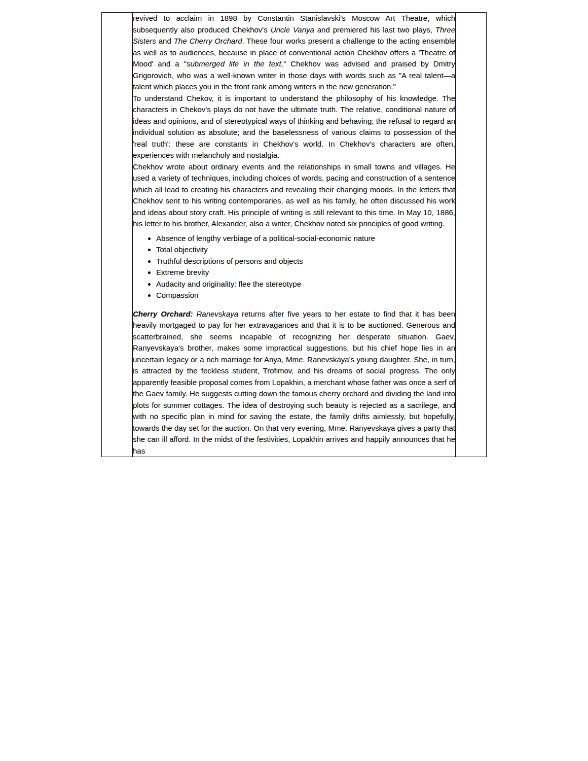| | revived to acclaim in 1898 by Constantin Stanislavski's Moscow Art Theatre, which subsequently also produced Chekhov's Uncle Vanya and premiered his last two plays, Three Sisters and The Cherry Orchard . These four works present a challenge to the acting ensemble as well as to audiences, because in place of conventional action Chekhov offers a 'Theatre of Mood' and a " submerged life in the text ." Chekhov was advised and praised by Dmitry Grigorovich, who was a well-known writer in those days with words such as "A real talent—a talent which places you in the front rank among writers in the new generation." To understand Chekov, it is important to understand the philosophy of his knowledge. The characters in Chekov's plays do not have the ultimate truth. The relative, conditional nature of ideas and opinions, and of stereotypical ways of thinking and behaving; the refusal to regard an individual solution as absolute; and the baselessness of various claims to possession of the 'real truth': these are constants in Chekhov's world. In Chekhov's characters are often, experiences with melancholy and nostalgia. Chekhov wrote about ordinary events and the relationships in small towns and villages. He used a variety of techniques, including choices of words, pacing and construction of a sentence which all lead to creating his characters and revealing their changing moods. In the letters that Chekhov sent to his writing contemporaries, as well as his family, he often discussed his work and ideas about story craft. His principle of writing is still relevant to this time. In May 10, 1886, his letter to his brother, Alexander, also a writer, Chekhov noted six principles of good writing. Absence of lengthy verbiage of a political-social-economic nature Total objectivity Truthful descriptions of persons and objects Extreme brevity Audacity and originality: flee the stereotype Compassion Cherry Orchard: Ranevskaya returns after five years to her estate to find that it has been heavily mortgaged to pay for her extravagances and that it is to be auctioned. Generous and scatterbrained, she seems incapable of recognizing her desperate situation. Gaev, Ranyevskaya's brother, makes some impractical suggestions, but his chief hope lies in an uncertain legacy or a rich marriage for Anya, Mme. Ranevskaya's young daughter. She, in turn, is attracted by the feckless student, Trofimov, and his dreams of social progress. The only apparently feasible proposal comes from Lopakhin, a merchant whose father was once a serf of the Gaev family. He suggests cutting down the famous cherry orchard and dividing the land into plots for summer cottages. The idea of destroying such beauty is rejected as a sacrilege, and with no specific plan in mind for saving the estate, the family drifts aimlessly, but hopefully, towards the day set for the auction. On that very evening, Mme. Ranyevskaya gives a party that she can ill afford. In the midst of the festivities, Lopakhin arrives and happily announces that he has | |